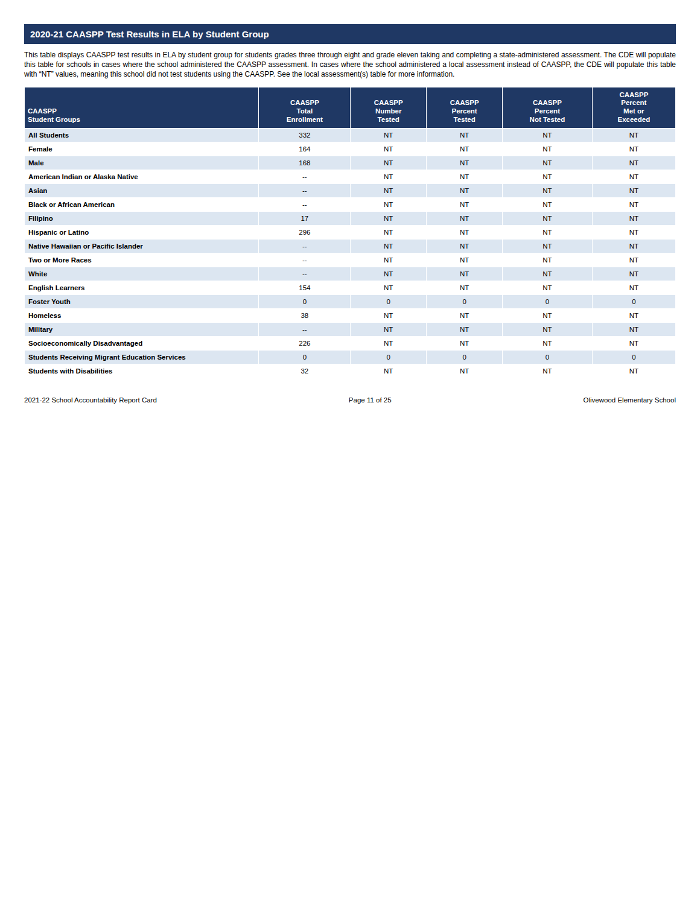2020-21 CAASPP Test Results in ELA by Student Group
This table displays CAASPP test results in ELA by student group for students grades three through eight and grade eleven taking and completing a state-administered assessment. The CDE will populate this table for schools in cases where the school administered the CAASPP assessment. In cases where the school administered a local assessment instead of CAASPP, the CDE will populate this table with “NT” values, meaning this school did not test students using the CAASPP. See the local assessment(s) table for more information.
| CAASPP Student Groups | CAASPP Total Enrollment | CAASPP Number Tested | CAASPP Percent Tested | CAASPP Percent Not Tested | CAASPP Percent Met or Exceeded |
| --- | --- | --- | --- | --- | --- |
| All Students | 332 | NT | NT | NT | NT |
| Female | 164 | NT | NT | NT | NT |
| Male | 168 | NT | NT | NT | NT |
| American Indian or Alaska Native | -- | NT | NT | NT | NT |
| Asian | -- | NT | NT | NT | NT |
| Black or African American | -- | NT | NT | NT | NT |
| Filipino | 17 | NT | NT | NT | NT |
| Hispanic or Latino | 296 | NT | NT | NT | NT |
| Native Hawaiian or Pacific Islander | -- | NT | NT | NT | NT |
| Two or More Races | -- | NT | NT | NT | NT |
| White | -- | NT | NT | NT | NT |
| English Learners | 154 | NT | NT | NT | NT |
| Foster Youth | 0 | 0 | 0 | 0 | 0 |
| Homeless | 38 | NT | NT | NT | NT |
| Military | -- | NT | NT | NT | NT |
| Socioeconomically Disadvantaged | 226 | NT | NT | NT | NT |
| Students Receiving Migrant Education Services | 0 | 0 | 0 | 0 | 0 |
| Students with Disabilities | 32 | NT | NT | NT | NT |
2021-22 School Accountability Report Card
Page 11 of 25
Olivewood Elementary School